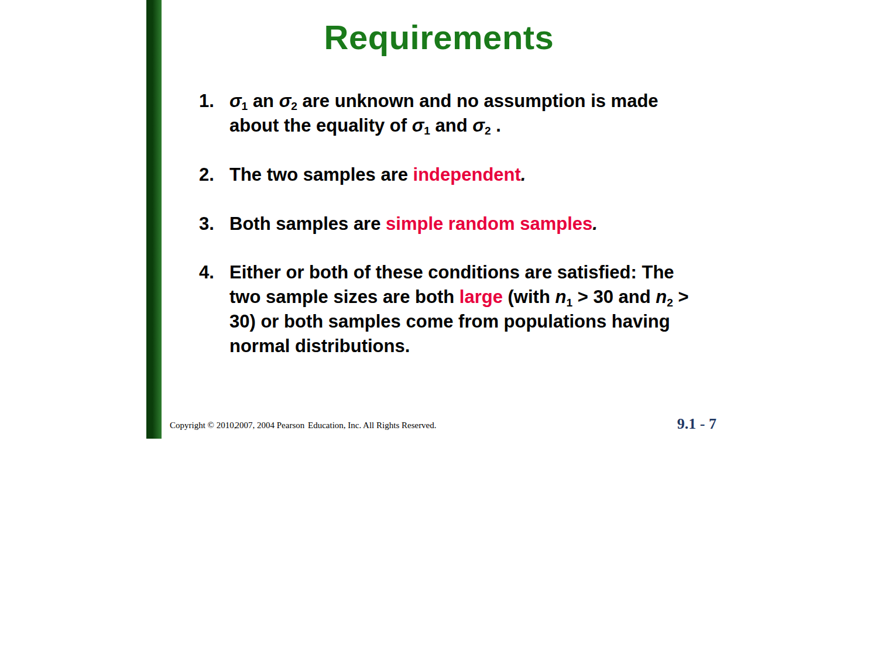Requirements
1. σ1 an σ2 are unknown and no assumption is made about the equality of σ1 and σ2 .
2. The two samples are independent.
3. Both samples are simple random samples.
4. Either or both of these conditions are satisfied: The two sample sizes are both large (with n1 > 30 and n2 > 30) or both samples come from populations having normal distributions.
Copyright © 2010,2007, 2004 Pearson Education, Inc. All Rights Reserved.
9.1 - 7